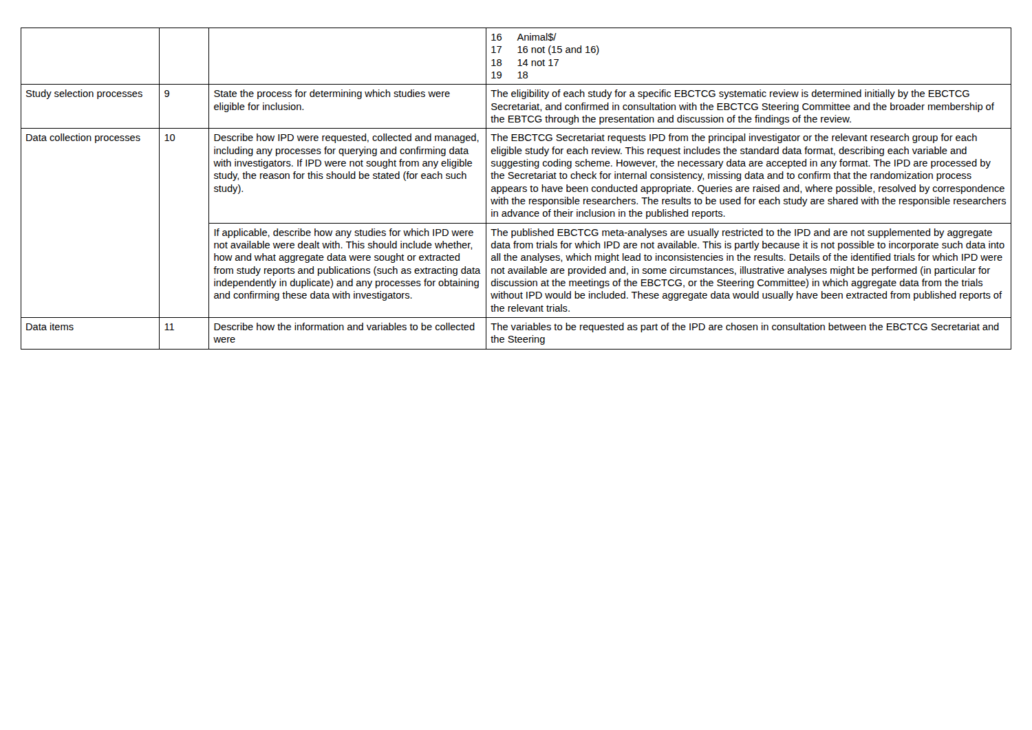| | | | 16 Animal$/ 17 16 not (15 and 16) 18 14 not 17 19 18 |
| Study selection processes | 9 | State the process for determining which studies were eligible for inclusion. | The eligibility of each study for a specific EBCTCG systematic review is determined initially by the EBCTCG Secretariat, and confirmed in consultation with the EBCTCG Steering Committee and the broader membership of the EBTCG through the presentation and discussion of the findings of the review. |
| Data collection processes | 10 | Describe how IPD were requested, collected and managed, including any processes for querying and confirming data with investigators. If IPD were not sought from any eligible study, the reason for this should be stated (for each such study). | The EBCTCG Secretariat requests IPD from the principal investigator or the relevant research group for each eligible study for each review. This request includes the standard data format, describing each variable and suggesting coding scheme. However, the necessary data are accepted in any format. The IPD are processed by the Secretariat to check for internal consistency, missing data and to confirm that the randomization process appears to have been conducted appropriate. Queries are raised and, where possible, resolved by correspondence with the responsible researchers. The results to be used for each study are shared with the responsible researchers in advance of their inclusion in the published reports. |
| If applicable, describe how any studies for which IPD were not available were dealt with. This should include whether, how and what aggregate data were sought or extracted from study reports and publications (such as extracting data independently in duplicate) and any processes for obtaining and confirming these data with investigators. | The published EBCTCG meta-analyses are usually restricted to the IPD and are not supplemented by aggregate data from trials for which IPD are not available. This is partly because it is not possible to incorporate such data into all the analyses, which might lead to inconsistencies in the results. Details of the identified trials for which IPD were not available are provided and, in some circumstances, illustrative analyses might be performed (in particular for discussion at the meetings of the EBCTCG, or the Steering Committee) in which aggregate data from the trials without IPD would be included. These aggregate data would usually have been extracted from published reports of the relevant trials. |
| Data items | 11 | Describe how the information and variables to be collected were | The variables to be requested as part of the IPD are chosen in consultation between the EBCTCG Secretariat and the Steering |